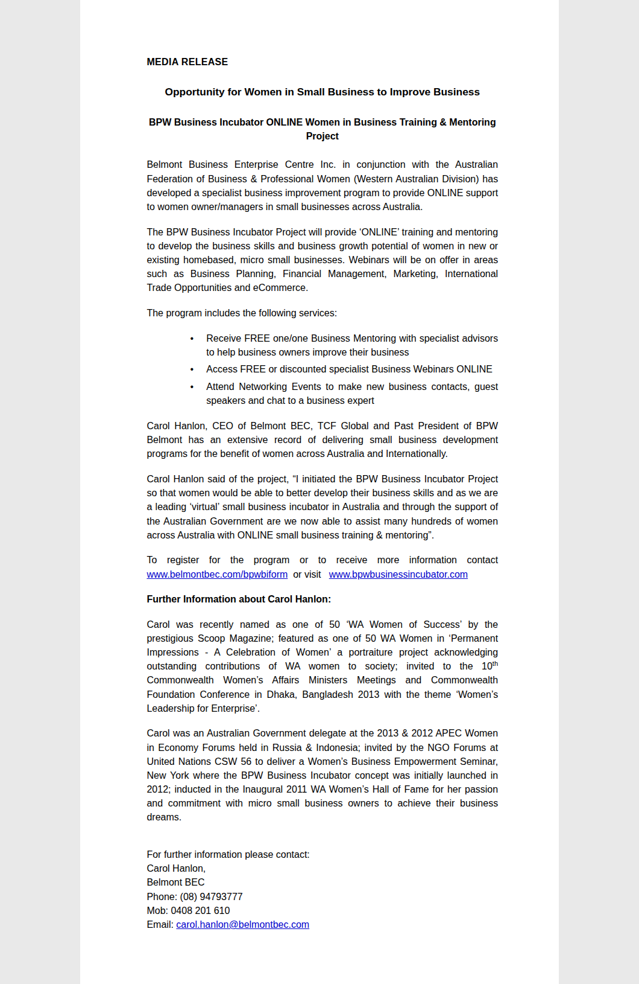MEDIA RELEASE
Opportunity for Women in Small Business to Improve Business
BPW Business Incubator ONLINE Women in Business Training & Mentoring Project
Belmont Business Enterprise Centre Inc. in conjunction with the Australian Federation of Business & Professional Women (Western Australian Division) has developed a specialist business improvement program to provide ONLINE support to women owner/managers in small businesses across Australia.
The BPW Business Incubator Project will provide ‘ONLINE’ training and mentoring to develop the business skills and business growth potential of women in new or existing homebased, micro small businesses. Webinars will be on offer in areas such as Business Planning, Financial Management, Marketing, International Trade Opportunities and eCommerce.
The program includes the following services:
Receive FREE one/one Business Mentoring with specialist advisors to help business owners improve their business
Access FREE or discounted specialist Business Webinars ONLINE
Attend Networking Events to make new business contacts, guest speakers and chat to a business expert
Carol Hanlon, CEO of Belmont BEC, TCF Global and Past President of BPW Belmont has an extensive record of delivering small business development programs for the benefit of women across Australia and Internationally.
Carol Hanlon said of the project, “I initiated the BPW Business Incubator Project so that women would be able to better develop their business skills and as we are a leading ‘virtual’ small business incubator in Australia and through the support of the Australian Government are we now able to assist many hundreds of women across Australia with ONLINE small business training & mentoring”.
To register for the program or to receive more information contact www.belmontbec.com/bpwbiform or visit www.bpwbusinessincubator.com
Further Information about Carol Hanlon:
Carol was recently named as one of 50 ‘WA Women of Success’ by the prestigious Scoop Magazine; featured as one of 50 WA Women in ‘Permanent Impressions - A Celebration of Women’ a portraiture project acknowledging outstanding contributions of WA women to society; invited to the 10th Commonwealth Women’s Affairs Ministers Meetings and Commonwealth Foundation Conference in Dhaka, Bangladesh 2013 with the theme ‘Women’s Leadership for Enterprise’.
Carol was an Australian Government delegate at the 2013 & 2012 APEC Women in Economy Forums held in Russia & Indonesia; invited by the NGO Forums at United Nations CSW 56 to deliver a Women’s Business Empowerment Seminar, New York where the BPW Business Incubator concept was initially launched in 2012; inducted in the Inaugural 2011 WA Women’s Hall of Fame for her passion and commitment with micro small business owners to achieve their business dreams.
For further information please contact:
Carol Hanlon,
Belmont BEC
Phone: (08) 94793777
Mob: 0408 201 610
Email: carol.hanlon@belmontbec.com